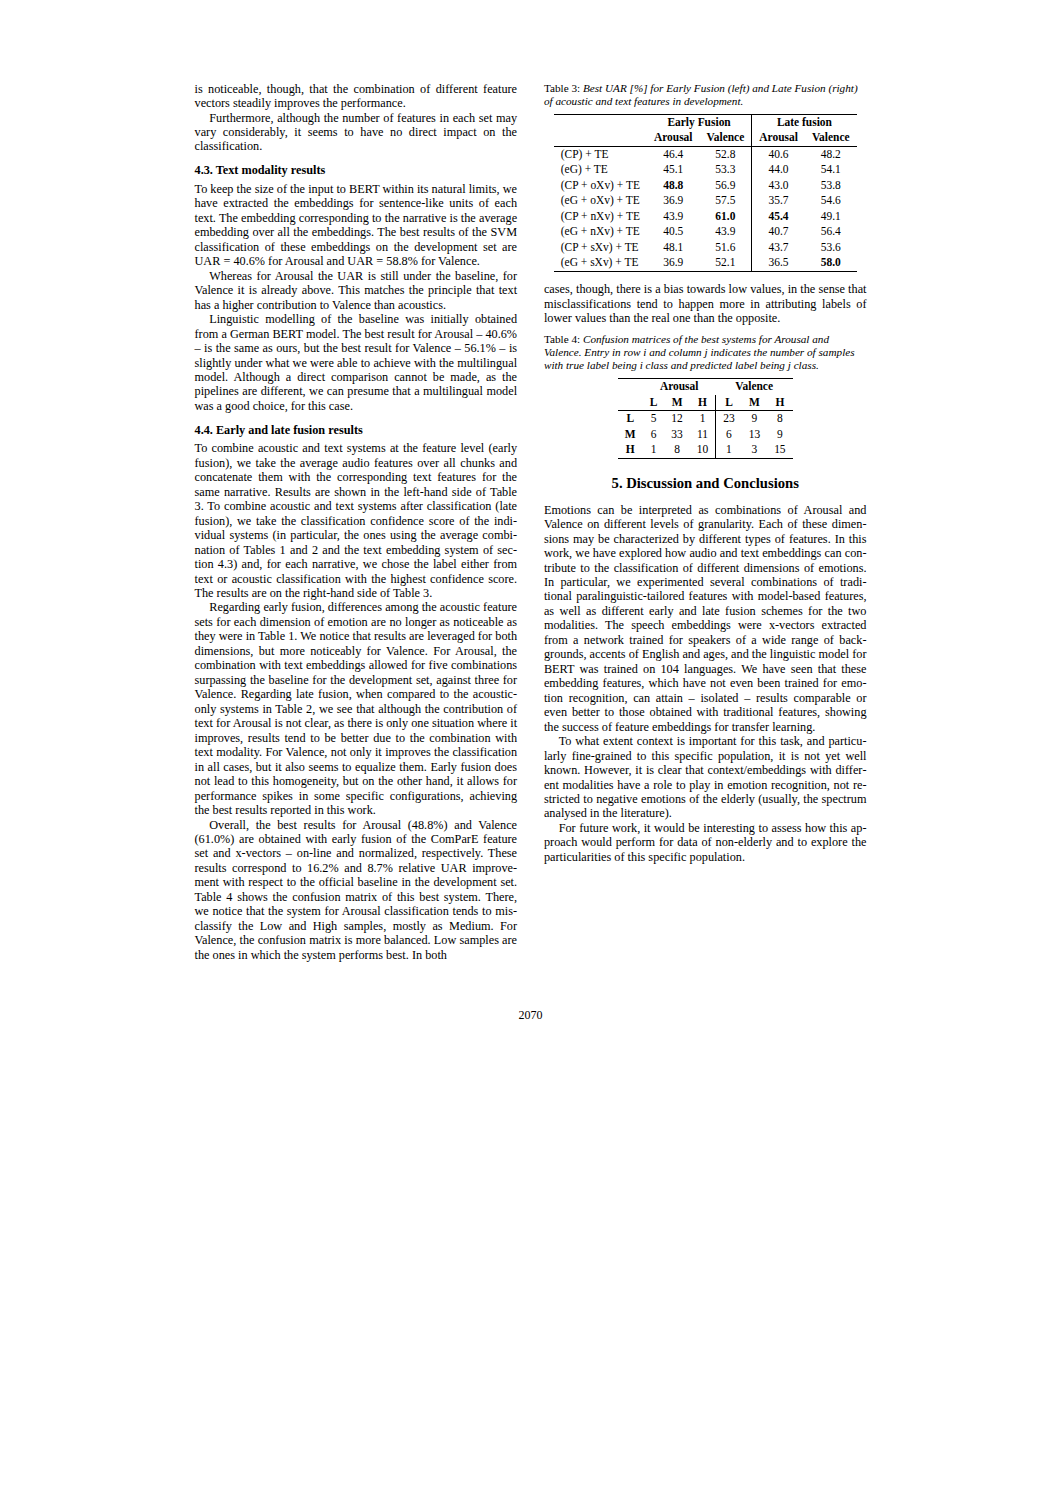is noticeable, though, that the combination of different feature vectors steadily improves the performance.
Furthermore, although the number of features in each set may vary considerably, it seems to have no direct impact on the classification.
4.3. Text modality results
To keep the size of the input to BERT within its natural limits, we have extracted the embeddings for sentence-like units of each text. The embedding corresponding to the narrative is the average embedding over all the embeddings. The best results of the SVM classification of these embeddings on the development set are UAR = 40.6% for Arousal and UAR = 58.8% for Valence.
Whereas for Arousal the UAR is still under the baseline, for Valence it is already above. This matches the principle that text has a higher contribution to Valence than acoustics.
Linguistic modelling of the baseline was initially obtained from a German BERT model. The best result for Arousal – 40.6% – is the same as ours, but the best result for Valence – 56.1% – is slightly under what we were able to achieve with the multilingual model. Although a direct comparison cannot be made, as the pipelines are different, we can presume that a multilingual model was a good choice, for this case.
4.4. Early and late fusion results
To combine acoustic and text systems at the feature level (early fusion), we take the average audio features over all chunks and concatenate them with the corresponding text features for the same narrative. Results are shown in the left-hand side of Table 3. To combine acoustic and text systems after classification (late fusion), we take the classification confidence score of the individual systems (in particular, the ones using the average combination of Tables 1 and 2 and the text embedding system of section 4.3) and, for each narrative, we chose the label either from text or acoustic classification with the highest confidence score. The results are on the right-hand side of Table 3.
Regarding early fusion, differences among the acoustic feature sets for each dimension of emotion are no longer as noticeable as they were in Table 1. We notice that results are leveraged for both dimensions, but more noticeably for Valence. For Arousal, the combination with text embeddings allowed for five combinations surpassing the baseline for the development set, against three for Valence. Regarding late fusion, when compared to the acoustic-only systems in Table 2, we see that although the contribution of text for Arousal is not clear, as there is only one situation where it improves, results tend to be better due to the combination with text modality. For Valence, not only it improves the classification in all cases, but it also seems to equalize them. Early fusion does not lead to this homogeneity, but on the other hand, it allows for performance spikes in some specific configurations, achieving the best results reported in this work.
Overall, the best results for Arousal (48.8%) and Valence (61.0%) are obtained with early fusion of the ComParE feature set and x-vectors – on-line and normalized, respectively. These results correspond to 16.2% and 8.7% relative UAR improvement with respect to the official baseline in the development set. Table 4 shows the confusion matrix of this best system. There, we notice that the system for Arousal classification tends to misclassify the Low and High samples, mostly as Medium. For Valence, the confusion matrix is more balanced. Low samples are the ones in which the system performs best. In both
Table 3: Best UAR [%] for Early Fusion (left) and Late Fusion (right) of acoustic and text features in development.
| | Early Fusion | Late fusion |
| --- | --- | --- |
| | Arousal | Valence | Arousal | Valence |
| (CP) + TE | 46.4 | 52.8 | 40.6 | 48.2 |
| (eG) + TE | 45.1 | 53.3 | 44.0 | 54.1 |
| (CP + oXv) + TE | 48.8 | 56.9 | 43.0 | 53.8 |
| (eG + oXv) + TE | 36.9 | 57.5 | 35.7 | 54.6 |
| (CP + nXv) + TE | 43.9 | 61.0 | 45.4 | 49.1 |
| (eG + nXv) + TE | 40.5 | 43.9 | 40.7 | 56.4 |
| (CP + sXv) + TE | 48.1 | 51.6 | 43.7 | 53.6 |
| (eG + sXv) + TE | 36.9 | 52.1 | 36.5 | 58.0 |
cases, though, there is a bias towards low values, in the sense that misclassifications tend to happen more in attributing labels of lower values than the real one than the opposite.
Table 4: Confusion matrices of the best systems for Arousal and Valence. Entry in row i and column j indicates the number of samples with true label being i class and predicted label being j class.
| | Arousal | Valence |
| --- | --- | --- |
| | L | M | H | L | M | H |
| L | 5 | 12 | 1 | 23 | 9 | 8 |
| M | 6 | 33 | 11 | 6 | 13 | 9 |
| H | 1 | 8 | 10 | 1 | 3 | 15 |
5. Discussion and Conclusions
Emotions can be interpreted as combinations of Arousal and Valence on different levels of granularity. Each of these dimensions may be characterized by different types of features. In this work, we have explored how audio and text embeddings can contribute to the classification of different dimensions of emotions. In particular, we experimented several combinations of traditional paralinguistic-tailored features with model-based features, as well as different early and late fusion schemes for the two modalities. The speech embeddings were x-vectors extracted from a network trained for speakers of a wide range of backgrounds, accents of English and ages, and the linguistic model for BERT was trained on 104 languages. We have seen that these embedding features, which have not even been trained for emotion recognition, can attain – isolated – results comparable or even better to those obtained with traditional features, showing the success of feature embeddings for transfer learning.
To what extent context is important for this task, and particularly fine-grained to this specific population, it is not yet well known. However, it is clear that context/embeddings with different modalities have a role to play in emotion recognition, not restricted to negative emotions of the elderly (usually, the spectrum analysed in the literature).
For future work, it would be interesting to assess how this approach would perform for data of non-elderly and to explore the particularities of this specific population.
2070